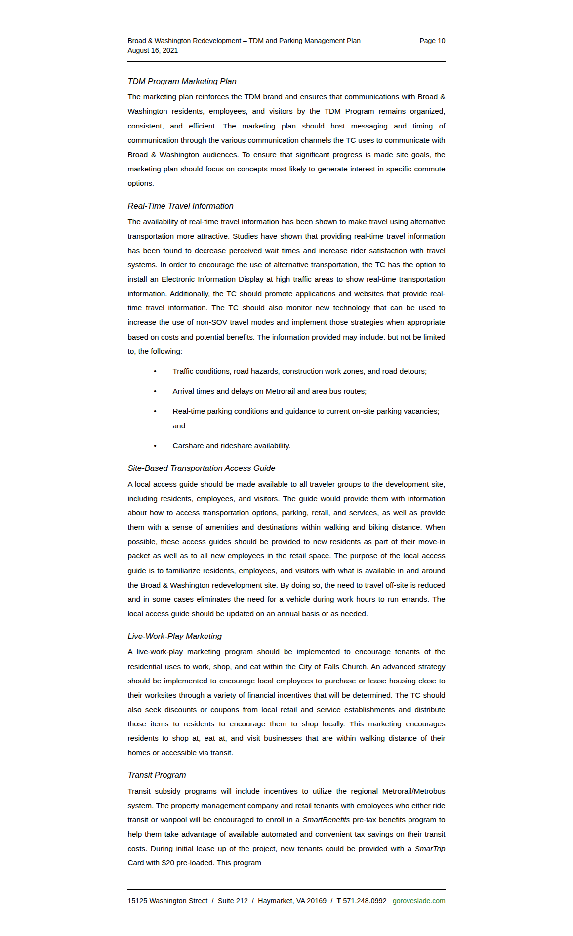Broad & Washington Redevelopment – TDM and Parking Management Plan August 16, 2021
Page 10
TDM Program Marketing Plan
The marketing plan reinforces the TDM brand and ensures that communications with Broad & Washington residents, employees, and visitors by the TDM Program remains organized, consistent, and efficient. The marketing plan should host messaging and timing of communication through the various communication channels the TC uses to communicate with Broad & Washington audiences. To ensure that significant progress is made site goals, the marketing plan should focus on concepts most likely to generate interest in specific commute options.
Real-Time Travel Information
The availability of real-time travel information has been shown to make travel using alternative transportation more attractive. Studies have shown that providing real-time travel information has been found to decrease perceived wait times and increase rider satisfaction with travel systems. In order to encourage the use of alternative transportation, the TC has the option to install an Electronic Information Display at high traffic areas to show real-time transportation information. Additionally, the TC should promote applications and websites that provide real-time travel information. The TC should also monitor new technology that can be used to increase the use of non-SOV travel modes and implement those strategies when appropriate based on costs and potential benefits. The information provided may include, but not be limited to, the following:
Traffic conditions, road hazards, construction work zones, and road detours;
Arrival times and delays on Metrorail and area bus routes;
Real-time parking conditions and guidance to current on-site parking vacancies; and
Carshare and rideshare availability.
Site-Based Transportation Access Guide
A local access guide should be made available to all traveler groups to the development site, including residents, employees, and visitors. The guide would provide them with information about how to access transportation options, parking, retail, and services, as well as provide them with a sense of amenities and destinations within walking and biking distance. When possible, these access guides should be provided to new residents as part of their move-in packet as well as to all new employees in the retail space. The purpose of the local access guide is to familiarize residents, employees, and visitors with what is available in and around the Broad & Washington redevelopment site. By doing so, the need to travel off-site is reduced and in some cases eliminates the need for a vehicle during work hours to run errands. The local access guide should be updated on an annual basis or as needed.
Live-Work-Play Marketing
A live-work-play marketing program should be implemented to encourage tenants of the residential uses to work, shop, and eat within the City of Falls Church. An advanced strategy should be implemented to encourage local employees to purchase or lease housing close to their worksites through a variety of financial incentives that will be determined. The TC should also seek discounts or coupons from local retail and service establishments and distribute those items to residents to encourage them to shop locally. This marketing encourages residents to shop at, eat at, and visit businesses that are within walking distance of their homes or accessible via transit.
Transit Program
Transit subsidy programs will include incentives to utilize the regional Metrorail/Metrobus system. The property management company and retail tenants with employees who either ride transit or vanpool will be encouraged to enroll in a SmartBenefits pre-tax benefits program to help them take advantage of available automated and convenient tax savings on their transit costs. During initial lease up of the project, new tenants could be provided with a SmarTrip Card with $20 pre-loaded. This program
15125 Washington Street / Suite 212 / Haymarket, VA 20169 / T 571.248.0992
goroveslade.com